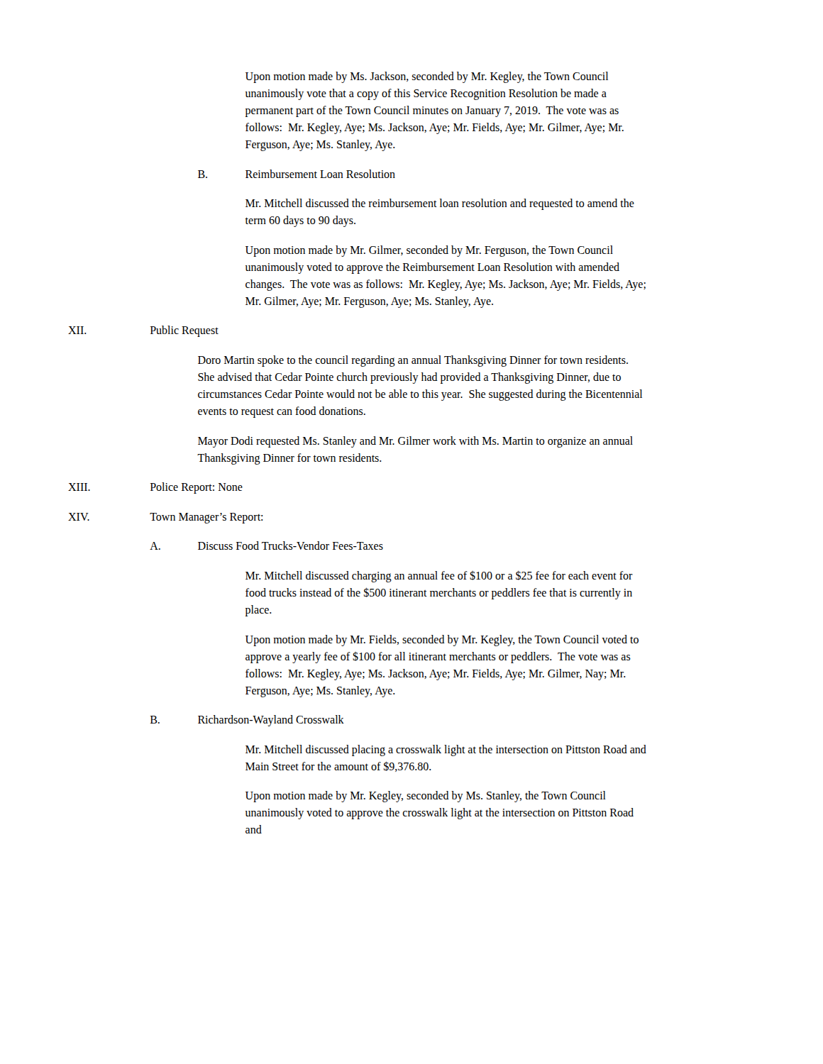Upon motion made by Ms. Jackson, seconded by Mr. Kegley, the Town Council unanimously vote that a copy of this Service Recognition Resolution be made a permanent part of the Town Council minutes on January 7, 2019. The vote was as follows: Mr. Kegley, Aye; Ms. Jackson, Aye; Mr. Fields, Aye; Mr. Gilmer, Aye; Mr. Ferguson, Aye; Ms. Stanley, Aye.
B.
Reimbursement Loan Resolution
Mr. Mitchell discussed the reimbursement loan resolution and requested to amend the term 60 days to 90 days.
Upon motion made by Mr. Gilmer, seconded by Mr. Ferguson, the Town Council unanimously voted to approve the Reimbursement Loan Resolution with amended changes. The vote was as follows: Mr. Kegley, Aye; Ms. Jackson, Aye; Mr. Fields, Aye; Mr. Gilmer, Aye; Mr. Ferguson, Aye; Ms. Stanley, Aye.
XII.
Public Request
Doro Martin spoke to the council regarding an annual Thanksgiving Dinner for town residents. She advised that Cedar Pointe church previously had provided a Thanksgiving Dinner, due to circumstances Cedar Pointe would not be able to this year. She suggested during the Bicentennial events to request can food donations.
Mayor Dodi requested Ms. Stanley and Mr. Gilmer work with Ms. Martin to organize an annual Thanksgiving Dinner for town residents.
XIII.
Police Report: None
XIV.
Town Manager’s Report:
A.
Discuss Food Trucks-Vendor Fees-Taxes
Mr. Mitchell discussed charging an annual fee of $100 or a $25 fee for each event for food trucks instead of the $500 itinerant merchants or peddlers fee that is currently in place.
Upon motion made by Mr. Fields, seconded by Mr. Kegley, the Town Council voted to approve a yearly fee of $100 for all itinerant merchants or peddlers. The vote was as follows: Mr. Kegley, Aye; Ms. Jackson, Aye; Mr. Fields, Aye; Mr. Gilmer, Nay; Mr. Ferguson, Aye; Ms. Stanley, Aye.
B.
Richardson-Wayland Crosswalk
Mr. Mitchell discussed placing a crosswalk light at the intersection on Pittston Road and Main Street for the amount of $9,376.80.
Upon motion made by Mr. Kegley, seconded by Ms. Stanley, the Town Council unanimously voted to approve the crosswalk light at the intersection on Pittston Road and